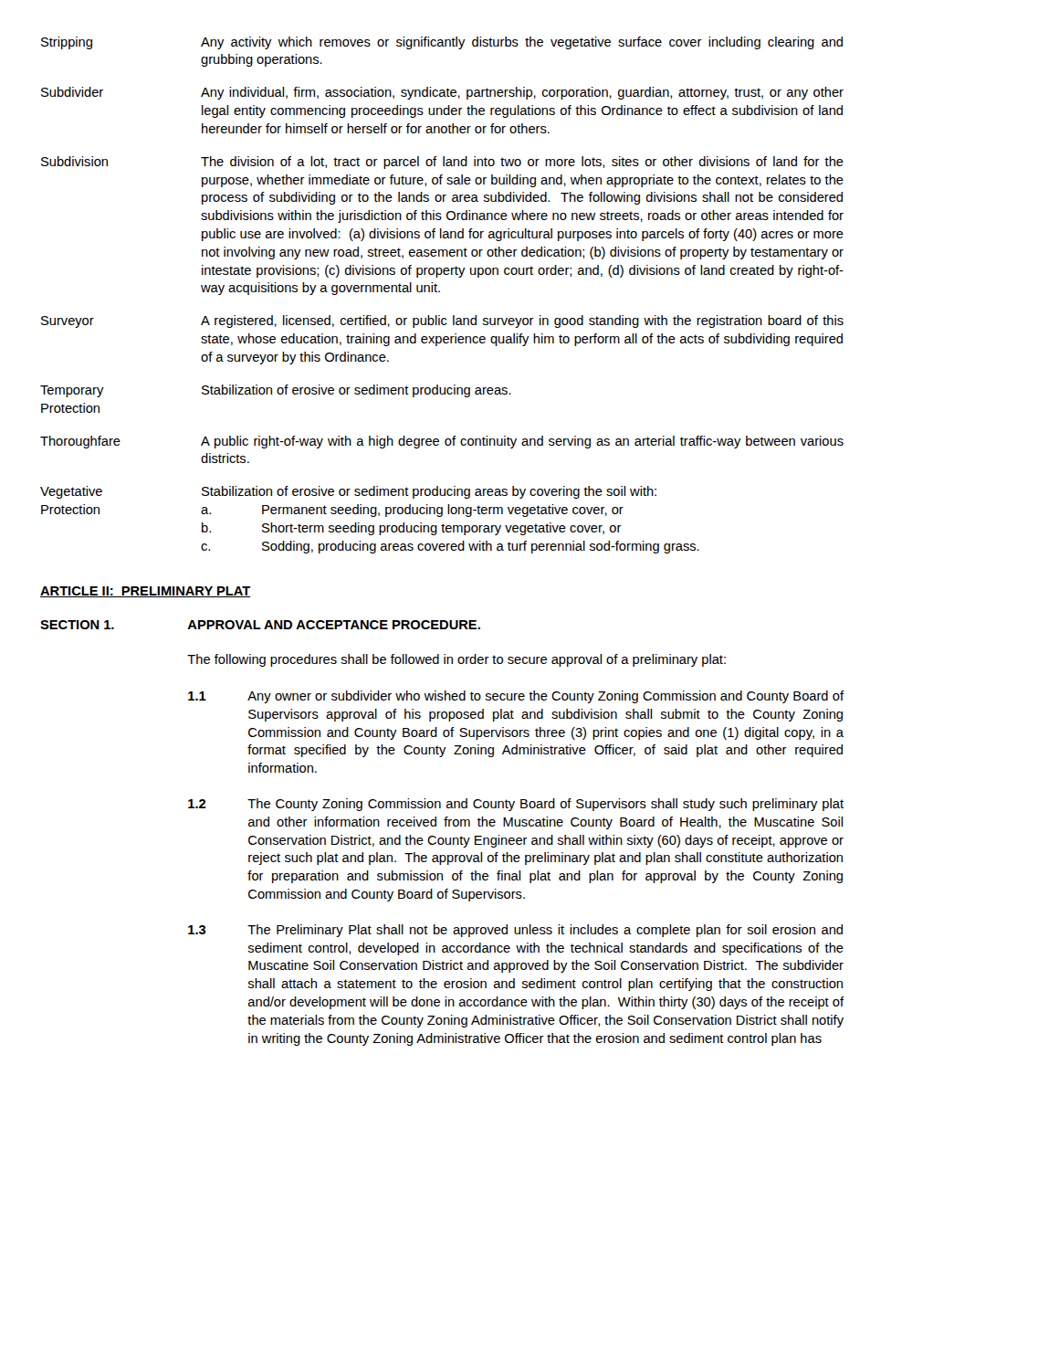Stripping
Any activity which removes or significantly disturbs the vegetative surface cover including clearing and grubbing operations.
Subdivider
Any individual, firm, association, syndicate, partnership, corporation, guardian, attorney, trust, or any other legal entity commencing proceedings under the regulations of this Ordinance to effect a subdivision of land hereunder for himself or herself or for another or for others.
Subdivision
The division of a lot, tract or parcel of land into two or more lots, sites or other divisions of land for the purpose, whether immediate or future, of sale or building and, when appropriate to the context, relates to the process of subdividing or to the lands or area subdivided. The following divisions shall not be considered subdivisions within the jurisdiction of this Ordinance where no new streets, roads or other areas intended for public use are involved: (a) divisions of land for agricultural purposes into parcels of forty (40) acres or more not involving any new road, street, easement or other dedication; (b) divisions of property by testamentary or intestate provisions; (c) divisions of property upon court order; and, (d) divisions of land created by right-of-way acquisitions by a governmental unit.
Surveyor
A registered, licensed, certified, or public land surveyor in good standing with the registration board of this state, whose education, training and experience qualify him to perform all of the acts of subdividing required of a surveyor by this Ordinance.
Temporary
Protection
Stabilization of erosive or sediment producing areas.
Thoroughfare
A public right-of-way with a high degree of continuity and serving as an arterial traffic-way between various districts.
Vegetative
Protection
Stabilization of erosive or sediment producing areas by covering the soil with:
a. Permanent seeding, producing long-term vegetative cover, or
b. Short-term seeding producing temporary vegetative cover, or
c. Sodding, producing areas covered with a turf perennial sod-forming grass.
ARTICLE II: PRELIMINARY PLAT
SECTION 1. APPROVAL AND ACCEPTANCE PROCEDURE.
The following procedures shall be followed in order to secure approval of a preliminary plat:
1.1
Any owner or subdivider who wished to secure the County Zoning Commission and County Board of Supervisors approval of his proposed plat and subdivision shall submit to the County Zoning Commission and County Board of Supervisors three (3) print copies and one (1) digital copy, in a format specified by the County Zoning Administrative Officer, of said plat and other required information.
1.2
The County Zoning Commission and County Board of Supervisors shall study such preliminary plat and other information received from the Muscatine County Board of Health, the Muscatine Soil Conservation District, and the County Engineer and shall within sixty (60) days of receipt, approve or reject such plat and plan. The approval of the preliminary plat and plan shall constitute authorization for preparation and submission of the final plat and plan for approval by the County Zoning Commission and County Board of Supervisors.
1.3
The Preliminary Plat shall not be approved unless it includes a complete plan for soil erosion and sediment control, developed in accordance with the technical standards and specifications of the Muscatine Soil Conservation District and approved by the Soil Conservation District. The subdivider shall attach a statement to the erosion and sediment control plan certifying that the construction and/or development will be done in accordance with the plan. Within thirty (30) days of the receipt of the materials from the County Zoning Administrative Officer, the Soil Conservation District shall notify in writing the County Zoning Administrative Officer that the erosion and sediment control plan has